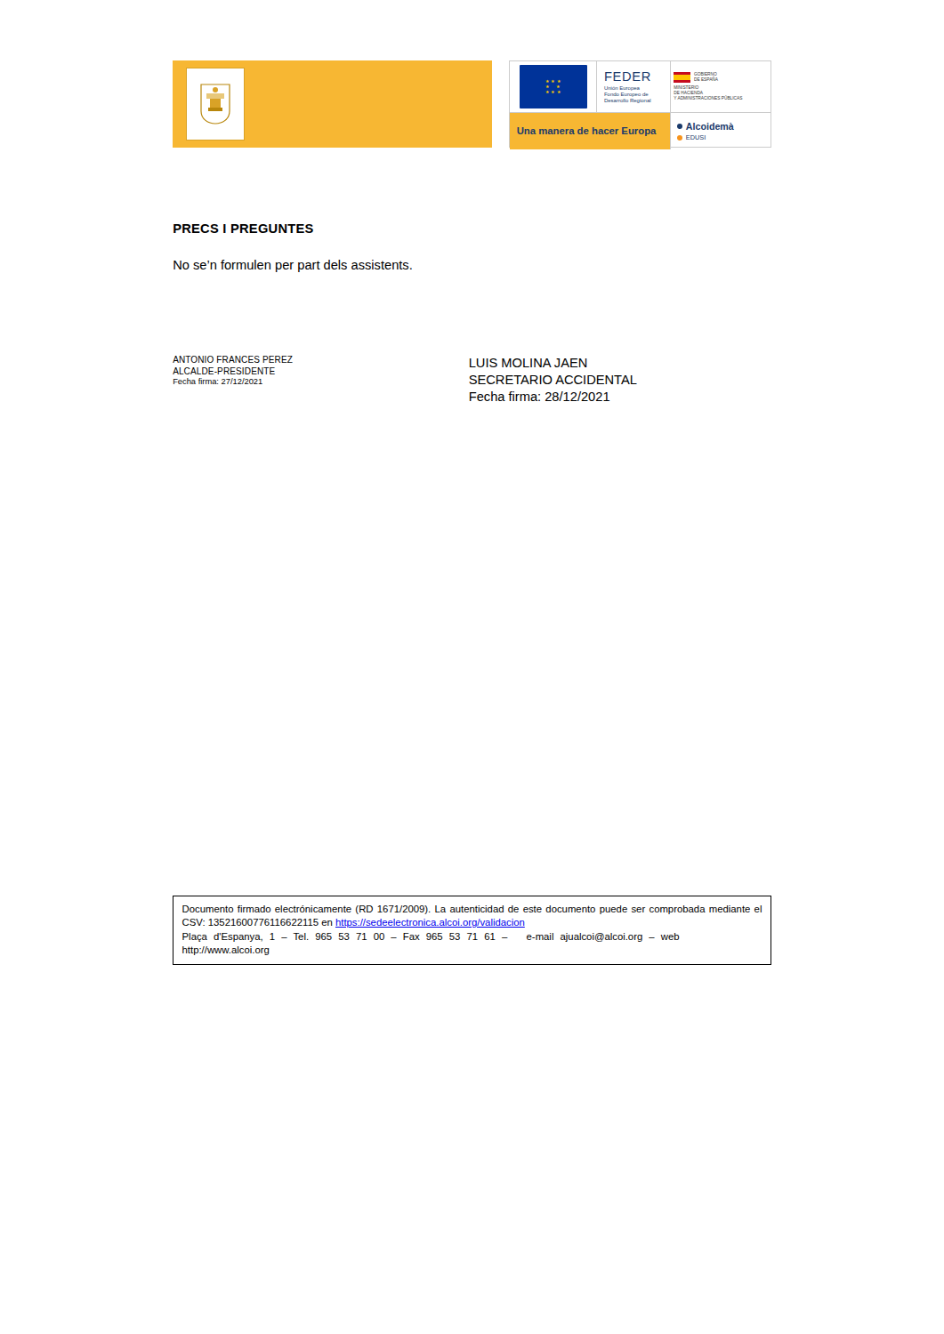★ ★ ★
★ ★
★ ★ ★
FEDER
Unión Europea
Fondo Europeo de
Desarrollo Regional
GOBIERNO
DE ESPAÑA
MINISTERIO
DE HACIENDA
Y ADMINISTRACIONES PÚBLICAS
Una manera de hacer Europa
Alcoidemà
EDUSI
PRECS I PREGUNTES
No se’n formulen per part dels assistents.
ANTONIO FRANCES PEREZ
ALCALDE-PRESIDENTE
Fecha firma: 27/12/2021
LUIS MOLINA JAEN
SECRETARIO ACCIDENTAL
Fecha firma: 28/12/2021
Documento firmado electrónicamente (RD 1671/2009). La autenticidad de este documento puede ser comprobada mediante el CSV: 13521600776116622115 en https://sedeelectronica.alcoi.org/validacion
Plaça d'Espanya, 1 – Tel. 965 53 71 00 – Fax 965 53 71 61 – e-mail ajualcoi@alcoi.org – web http://www.alcoi.org